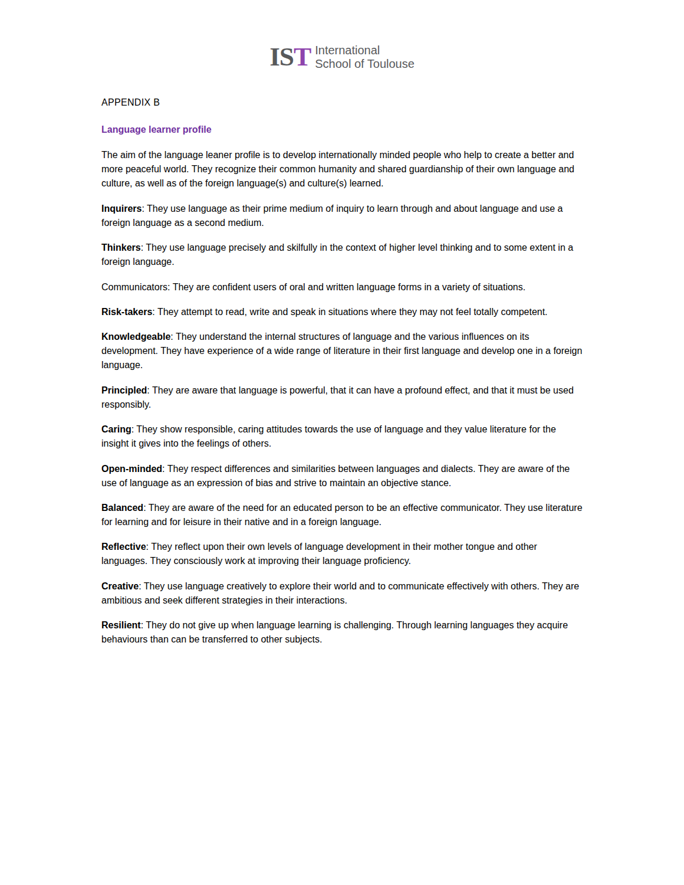IST International
School of Toulouse
APPENDIX B
Language learner profile
The aim of the language leaner profile is to develop internationally minded people who help to create a better and more peaceful world. They recognize their common humanity and shared guardianship of their own language and culture, as well as of the foreign language(s) and culture(s) learned.
Inquirers: They use language as their prime medium of inquiry to learn through and about language and use a foreign language as a second medium.
Thinkers: They use language precisely and skilfully in the context of higher level thinking and to some extent in a foreign language.
Communicators: They are confident users of oral and written language forms in a variety of situations.
Risk-takers: They attempt to read, write and speak in situations where they may not feel totally competent.
Knowledgeable: They understand the internal structures of language and the various influences on its development. They have experience of a wide range of literature in their first language and develop one in a foreign language.
Principled: They are aware that language is powerful, that it can have a profound effect, and that it must be used responsibly.
Caring: They show responsible, caring attitudes towards the use of language and they value literature for the insight it gives into the feelings of others.
Open-minded: They respect differences and similarities between languages and dialects. They are aware of the use of language as an expression of bias and strive to maintain an objective stance.
Balanced: They are aware of the need for an educated person to be an effective communicator. They use literature for learning and for leisure in their native and in a foreign language.
Reflective: They reflect upon their own levels of language development in their mother tongue and other languages. They consciously work at improving their language proficiency.
Creative: They use language creatively to explore their world and to communicate effectively with others. They are ambitious and seek different strategies in their interactions.
Resilient: They do not give up when language learning is challenging. Through learning languages they acquire behaviours than can be transferred to other subjects.